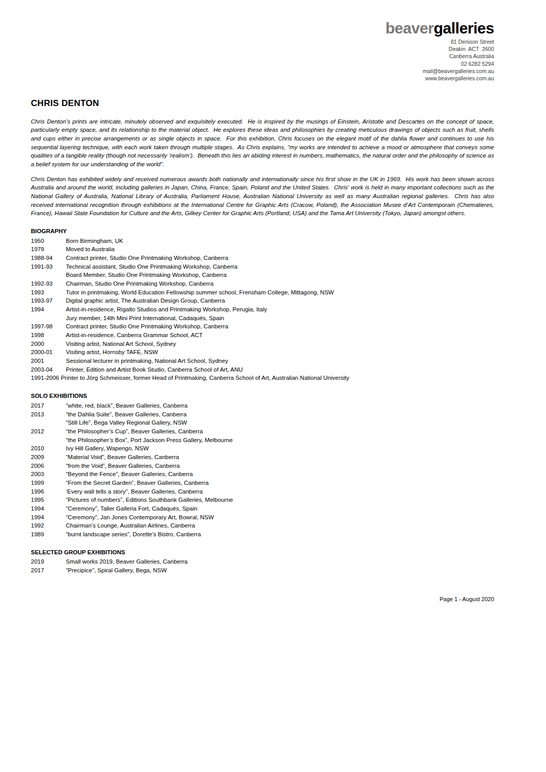beaver galleries
81 Denison Street
Deakin ACT 2600
Canberra Australia
02 6282 5294
mail@beavergalleries.com.au
www.beavergalleries.com.au
CHRIS DENTON
Chris Denton’s prints are intricate, minutely observed and exquisitely executed. He is inspired by the musings of Einstein, Aristotle and Descartes on the concept of space, particularly empty space, and its relationship to the material object. He explores these ideas and philosophies by creating meticulous drawings of objects such as fruit, shells and cups either in precise arrangements or as single objects in space. For this exhibition, Chris focuses on the elegant motif of the dahlia flower and continues to use his sequential layering technique, with each work taken through multiple stages. As Chris explains, “my works are intended to achieve a mood or atmosphere that conveys some qualities of a tangible reality (though not necessarily ‘realism’). Beneath this lies an abiding interest in numbers, mathematics, the natural order and the philosophy of science as a belief system for our understanding of the world”.
Chris Denton has exhibited widely and received numerous awards both nationally and internationally since his first show in the UK in 1969. His work has been shown across Australia and around the world, including galleries in Japan, China, France, Spain, Poland and the United States. Chris' work is held in many important collections such as the National Gallery of Australia, National Library of Australia, Parliament House, Australian National University as well as many Australian regional galleries. Chris has also received international recognition through exhibitions at the International Centre for Graphic Arts (Cracow, Poland), the Association Musee d’Art Contemporain (Chemalieres, France), Hawaii State Foundation for Culture and the Arts, Gilkey Center for Graphic Arts (Portland, USA) and the Tama Art University (Tokyo, Japan) amongst others.
Biography
| 1950 | Born Birmingham, UK |
| 1979 | Moved to Australia |
| 1988-94 | Contract printer, Studio One Printmaking Workshop, Canberra |
| 1991-93 | Technical assistant, Studio One Printmaking Workshop, Canberra |
| | Board Member, Studio One Printmaking Workshop, Canberra |
| 1992-93 | Chairman, Studio One Printmaking Workshop, Canberra |
| 1993 | Tutor in printmaking, World Education Fellowship summer school, Frensham College, Mittagong, NSW |
| 1993-97 | Digital graphic artist, The Australian Design Group, Canberra |
| 1994 | Artist-in-residence, Rigalto Studios and Printmaking Workshop, Perugia, Italy |
| | Jury member, 14th Mini Print International, Cadaqués, Spain |
| 1997-98 | Contract printer, Studio One Printmaking Workshop, Canberra |
| 1998 | Artist-in-residence, Canberra Grammar School, ACT |
| 2000 | Visiting artist, National Art School, Sydney |
| 2000-01 | Visiting artist, Hornsby TAFE, NSW |
| 2001 | Sessional lecturer in printmaking, National Art School, Sydney |
| 2003-04 | Printer, Edition and Artist Book Studio, Canberra School of Art, ANU |
| 1991-2006 Printer to Jörg Schmeisser, former Head of Printmaking, Canberra School of Art, Australian National University |
Solo Exhibitions
| 2017 | “white, red, black”, Beaver Galleries, Canberra |
| 2013 | “the Dahlia Suite”, Beaver Galleries, Canberra |
| | “Still Life”, Bega Valley Regional Gallery, NSW |
| 2012 | “the Philosopher’s Cup”, Beaver Galleries, Canberra |
| | “the Philosopher’s Box”, Port Jackson Press Gallery, Melbourne |
| 2010 | Ivy Hill Gallery, Wapengo, NSW |
| 2009 | “Material Void”, Beaver Galleries, Canberra |
| 2006 | “from the Void”, Beaver Galleries, Canberra |
| 2003 | “Beyond the Fence”, Beaver Galleries, Canberra |
| 1999 | “From the Secret Garden”, Beaver Galleries, Canberra |
| 1996 | ‘Every wall tells a story”, Beaver Galleries, Canberra |
| 1995 | “Pictures of numbers”, Editions Southbank Galleries, Melbourne |
| 1994 | “Ceremony”, Taller Galleria Fort, Cadaqués, Spain |
| 1994 | “Ceremony”, Jan Jones Contemporary Art, Bowral, NSW |
| 1992 | Chairman’s Lounge, Australian Airlines, Canberra |
| 1989 | “burnt landscape series”, Dorette’s Bistro, Canberra |
Selected Group Exhibitions
| 2019 | Small works 2019, Beaver Galleries, Canberra |
| 2017 | “Precipice”, Spiral Gallery, Bega, NSW |
Page 1 - August 2020